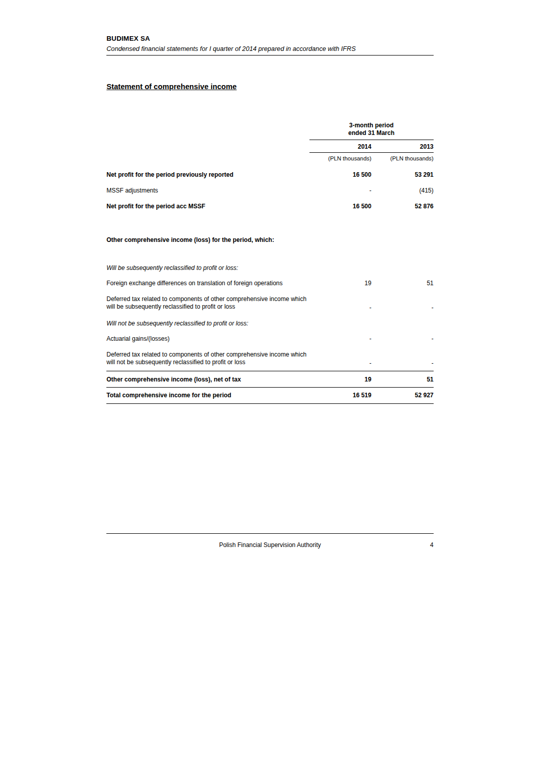BUDIMEX SA
Condensed financial statements for I quarter of 2014 prepared in accordance with IFRS
Statement of comprehensive income
| | 3-month period ended 31 March |
| --- | --- |
| | 2014 | 2013 |
| | (PLN thousands) | (PLN thousands) |
| Net profit for the period previously reported | 16 500 | 53 291 |
| MSSF adjustments | - | (415) |
| Net profit for the period acc MSSF | 16 500 | 52 876 |
| Other comprehensive income (loss) for the period, which: | | |
| Will be subsequently reclassified to profit or loss: | | |
| Foreign exchange differences on translation of foreign operations | 19 | 51 |
| Deferred tax related to components of other comprehensive income which will be subsequently reclassified to profit or loss | - | - |
| Will not be subsequently reclassified to profit or loss: | | |
| Actuarial gains/(losses) | - | - |
| Deferred tax related to components of other comprehensive income which will not be subsequently reclassified to profit or loss | - | - |
| Other comprehensive income (loss), net of tax | 19 | 51 |
| Total comprehensive income for the period | 16 519 | 52 927 |
Polish Financial Supervision Authority 4